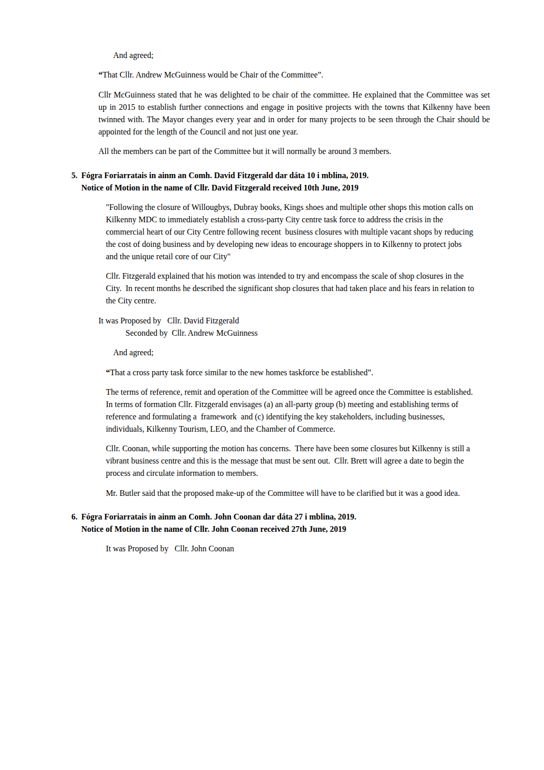And agreed;
“That Cllr. Andrew McGuinness would be Chair of the Committee”.
Cllr McGuinness stated that he was delighted to be chair of the committee. He explained that the Committee was set up in 2015 to establish further connections and engage in positive projects with the towns that Kilkenny have been twinned with. The Mayor changes every year and in order for many projects to be seen through the Chair should be appointed for the length of the Council and not just one year.
All the members can be part of the Committee but it will normally be around 3 members.
5.
Fógra Foriarratais in ainm an Comh. David Fitzgerald dar dáta 10 i mblina, 2019.
Notice of Motion in the name of Cllr. David Fitzgerald received 10th June, 2019
"Following the closure of Willougbys, Dubray books, Kings shoes and multiple other shops this motion calls on Kilkenny MDC to immediately establish a cross-party City centre task force to address the crisis in the commercial heart of our City Centre following recent business closures with multiple vacant shops by reducing the cost of doing business and by developing new ideas to encourage shoppers in to Kilkenny to protect jobs and the unique retail core of our City"
Cllr. Fitzgerald explained that his motion was intended to try and encompass the scale of shop closures in the City. In recent months he described the significant shop closures that had taken place and his fears in relation to the City centre.
It was Proposed by Cllr. David Fitzgerald
Seconded by Cllr. Andrew McGuinness
And agreed;
“That a cross party task force similar to the new homes taskforce be established”.
The terms of reference, remit and operation of the Committee will be agreed once the Committee is established. In terms of formation Cllr. Fitzgerald envisages (a) an all-party group (b) meeting and establishing terms of reference and formulating a framework and (c) identifying the key stakeholders, including businesses, individuals, Kilkenny Tourism, LEO, and the Chamber of Commerce.
Cllr. Coonan, while supporting the motion has concerns. There have been some closures but Kilkenny is still a vibrant business centre and this is the message that must be sent out. Cllr. Brett will agree a date to begin the process and circulate information to members.
Mr. Butler said that the proposed make-up of the Committee will have to be clarified but it was a good idea.
6.
Fógra Foriarratais in ainm an Comh. John Coonan dar dáta 27 i mblina, 2019.
Notice of Motion in the name of Cllr. John Coonan received 27th June, 2019
It was Proposed by Cllr. John Coonan